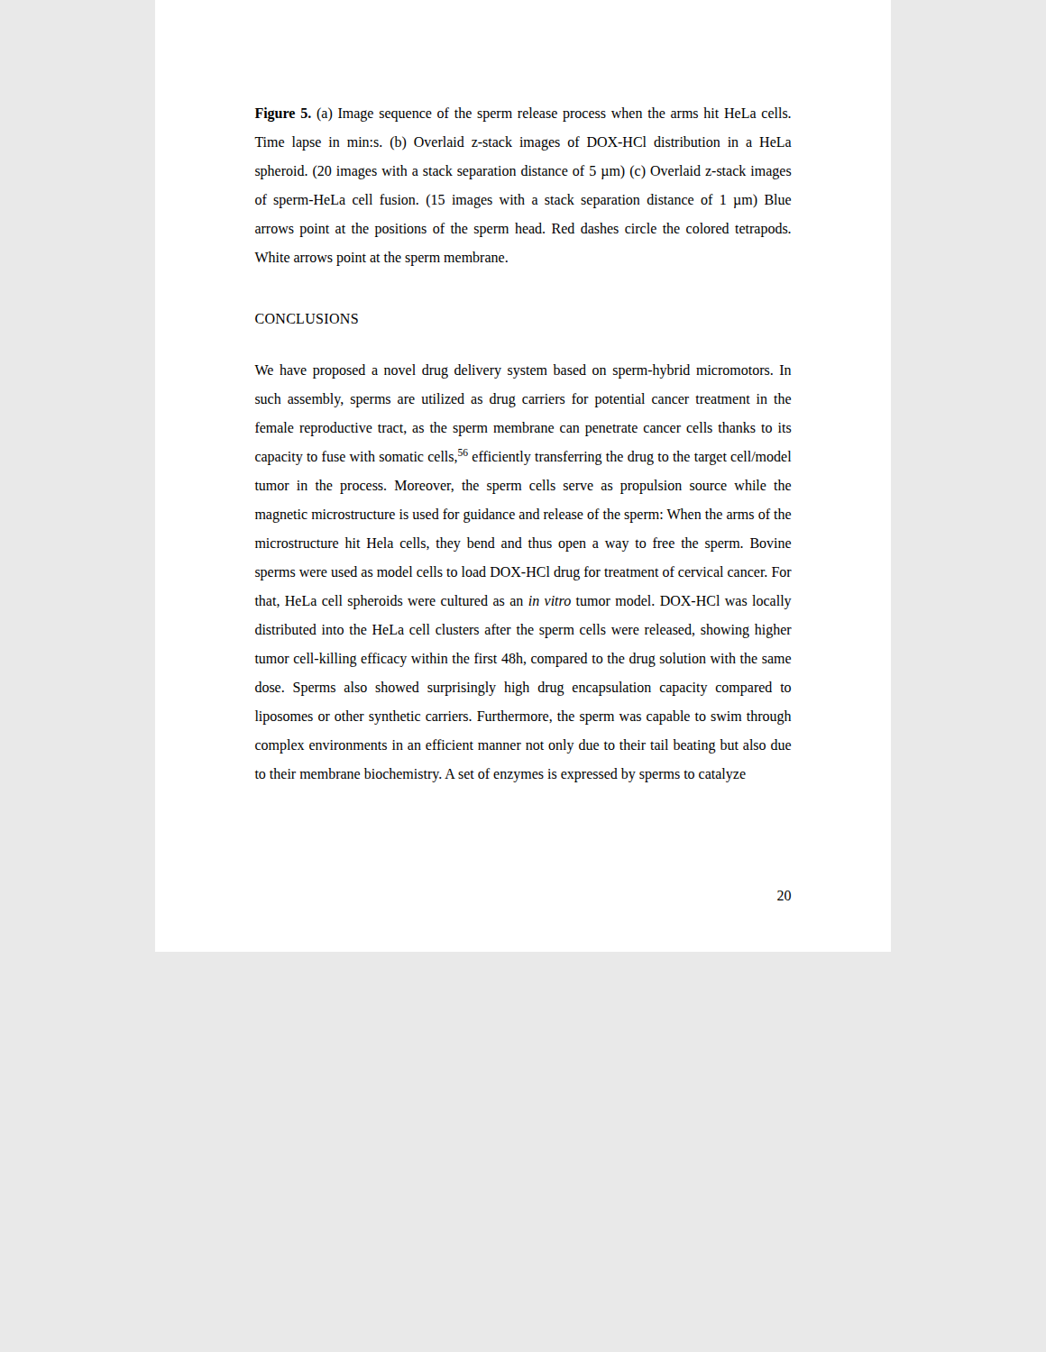Figure 5. (a) Image sequence of the sperm release process when the arms hit HeLa cells. Time lapse in min:s. (b) Overlaid z-stack images of DOX-HCl distribution in a HeLa spheroid. (20 images with a stack separation distance of 5 µm) (c) Overlaid z-stack images of sperm-HeLa cell fusion. (15 images with a stack separation distance of 1 µm) Blue arrows point at the positions of the sperm head. Red dashes circle the colored tetrapods. White arrows point at the sperm membrane.
CONCLUSIONS
We have proposed a novel drug delivery system based on sperm-hybrid micromotors. In such assembly, sperms are utilized as drug carriers for potential cancer treatment in the female reproductive tract, as the sperm membrane can penetrate cancer cells thanks to its capacity to fuse with somatic cells,56 efficiently transferring the drug to the target cell/model tumor in the process. Moreover, the sperm cells serve as propulsion source while the magnetic microstructure is used for guidance and release of the sperm: When the arms of the microstructure hit Hela cells, they bend and thus open a way to free the sperm. Bovine sperms were used as model cells to load DOX-HCl drug for treatment of cervical cancer. For that, HeLa cell spheroids were cultured as an in vitro tumor model. DOX-HCl was locally distributed into the HeLa cell clusters after the sperm cells were released, showing higher tumor cell-killing efficacy within the first 48h, compared to the drug solution with the same dose. Sperms also showed surprisingly high drug encapsulation capacity compared to liposomes or other synthetic carriers. Furthermore, the sperm was capable to swim through complex environments in an efficient manner not only due to their tail beating but also due to their membrane biochemistry. A set of enzymes is expressed by sperms to catalyze
20